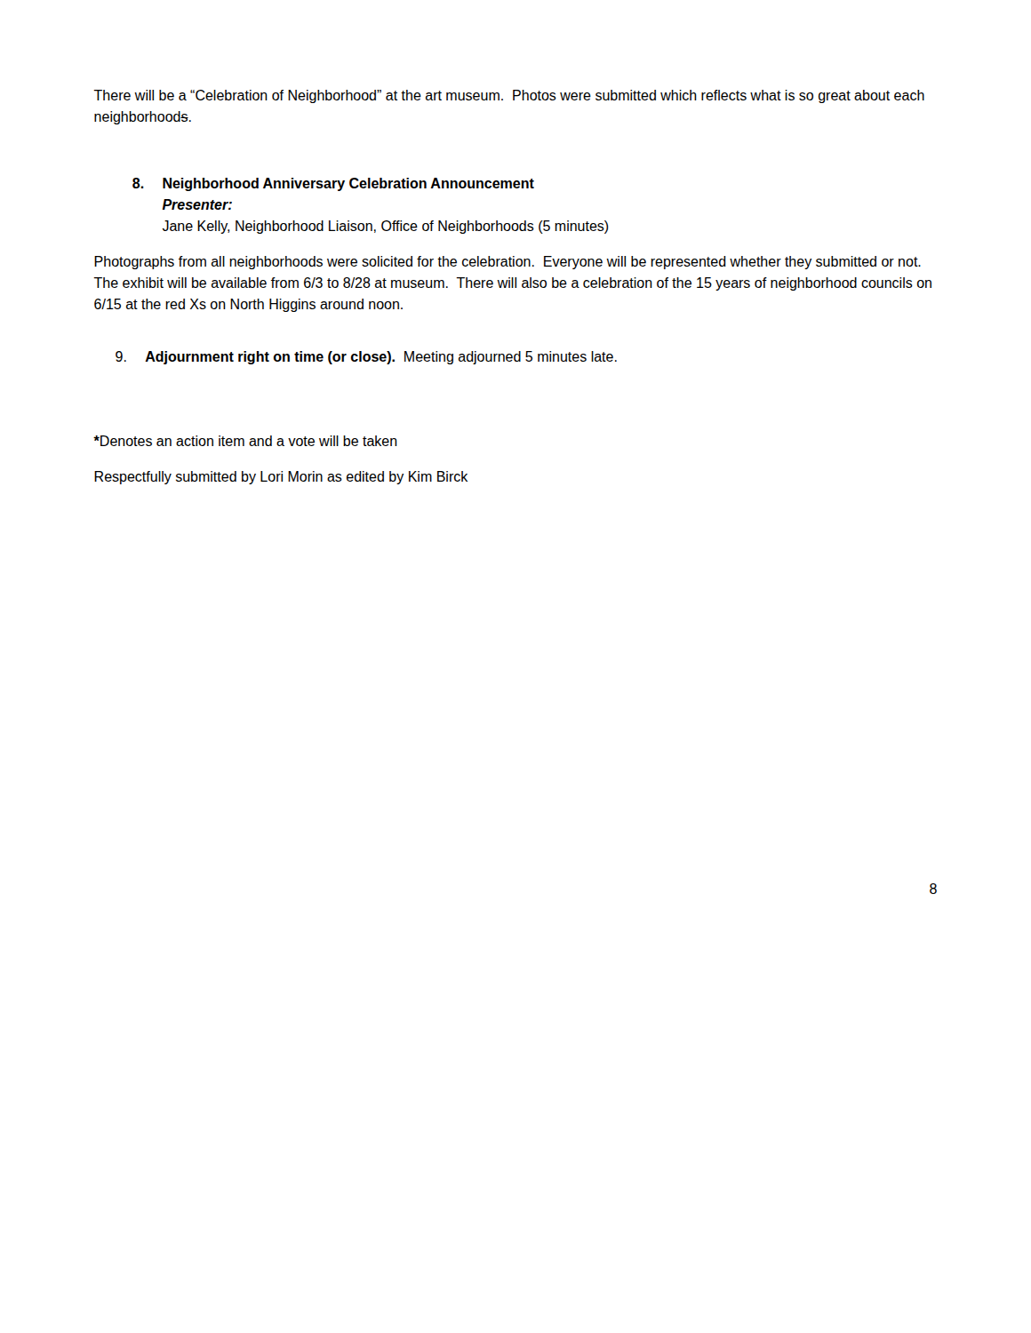There will be a “Celebration of Neighborhood” at the art museum. Photos were submitted which reflects what is so great about each neighborhoods.
8. Neighborhood Anniversary Celebration Announcement
Presenter:
Jane Kelly, Neighborhood Liaison, Office of Neighborhoods (5 minutes)
Photographs from all neighborhoods were solicited for the celebration. Everyone will be represented whether they submitted or not. The exhibit will be available from 6/3 to 8/28 at museum. There will also be a celebration of the 15 years of neighborhood councils on 6/15 at the red Xs on North Higgins around noon.
9. Adjournment right on time (or close). Meeting adjourned 5 minutes late.
*Denotes an action item and a vote will be taken
Respectfully submitted by Lori Morin as edited by Kim Birck
8